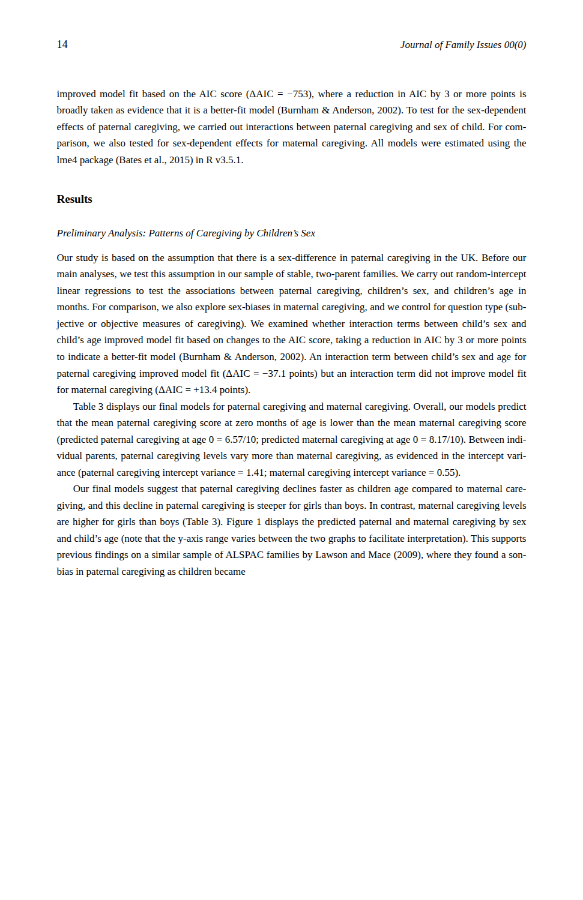14
Journal of Family Issues 00(0)
improved model fit based on the AIC score (ΔAIC = −753), where a reduction in AIC by 3 or more points is broadly taken as evidence that it is a better-fit model (Burnham & Anderson, 2002). To test for the sex-dependent effects of paternal caregiving, we carried out interactions between paternal caregiving and sex of child. For comparison, we also tested for sex-dependent effects for maternal caregiving. All models were estimated using the lme4 package (Bates et al., 2015) in R v3.5.1.
Results
Preliminary Analysis: Patterns of Caregiving by Children’s Sex
Our study is based on the assumption that there is a sex-difference in paternal caregiving in the UK. Before our main analyses, we test this assumption in our sample of stable, two-parent families. We carry out random-intercept linear regressions to test the associations between paternal caregiving, children’s sex, and children’s age in months. For comparison, we also explore sex-biases in maternal caregiving, and we control for question type (subjective or objective measures of caregiving). We examined whether interaction terms between child’s sex and child’s age improved model fit based on changes to the AIC score, taking a reduction in AIC by 3 or more points to indicate a better-fit model (Burnham & Anderson, 2002). An interaction term between child’s sex and age for paternal caregiving improved model fit (ΔAIC = −37.1 points) but an interaction term did not improve model fit for maternal caregiving (ΔAIC = +13.4 points).
Table 3 displays our final models for paternal caregiving and maternal caregiving. Overall, our models predict that the mean paternal caregiving score at zero months of age is lower than the mean maternal caregiving score (predicted paternal caregiving at age 0 = 6.57/10; predicted maternal caregiving at age 0 = 8.17/10). Between individual parents, paternal caregiving levels vary more than maternal caregiving, as evidenced in the intercept variance (paternal caregiving intercept variance = 1.41; maternal caregiving intercept variance = 0.55).
Our final models suggest that paternal caregiving declines faster as children age compared to maternal caregiving, and this decline in paternal caregiving is steeper for girls than boys. In contrast, maternal caregiving levels are higher for girls than boys (Table 3). Figure 1 displays the predicted paternal and maternal caregiving by sex and child’s age (note that the y-axis range varies between the two graphs to facilitate interpretation). This supports previous findings on a similar sample of ALSPAC families by Lawson and Mace (2009), where they found a son-bias in paternal caregiving as children became